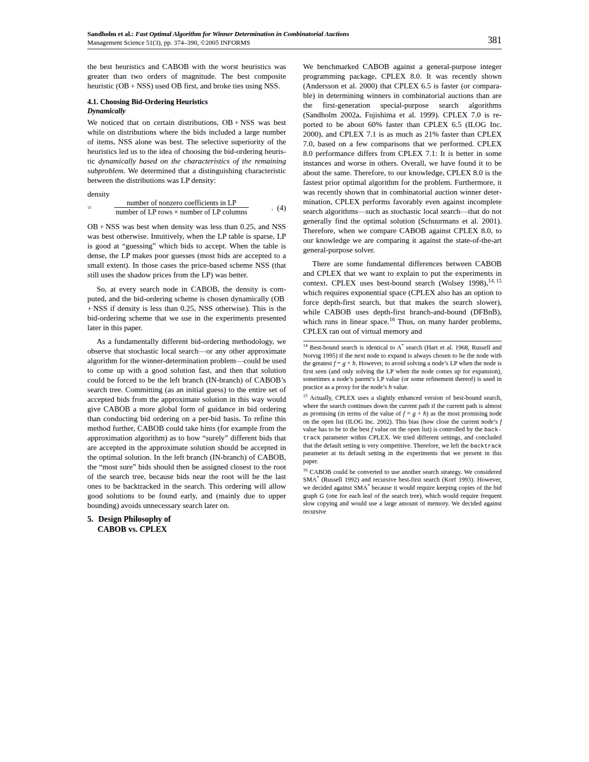Sandholm et al.: Fast Optimal Algorithm for Winner Determination in Combinatorial Auctions
Management Science 51(3), pp. 374–390, ©2005 INFORMS
381
the best heuristics and CABOB with the worst heuristics was greater than two orders of magnitude. The best composite heuristic (OB + NSS) used OB first, and broke ties using NSS.
4.1. Choosing Bid-Ordering Heuristics
Dynamically
We noticed that on certain distributions, OB + NSS was best while on distributions where the bids included a large number of items, NSS alone was best. The selective superiority of the heuristics led us to the idea of choosing the bid-ordering heuristic dynamically based on the characteristics of the remaining subproblem. We determined that a distinguishing characteristic between the distributions was LP density:
density
= number of nonzero coefficients in LP number of LP rows × number of LP columns . (4)
OB + NSS was best when density was less than 0.25, and NSS was best otherwise. Intuitively, when the LP table is sparse, LP is good at “guessing” which bids to accept. When the table is dense, the LP makes poor guesses (most bids are accepted to a small extent). In those cases the price-based scheme NSS (that still uses the shadow prices from the LP) was better.
So, at every search node in CABOB, the density is computed, and the bid-ordering scheme is chosen dynamically (OB + NSS if density is less than 0.25, NSS otherwise). This is the bid-ordering scheme that we use in the experiments presented later in this paper.
As a fundamentally different bid-ordering methodology, we observe that stochastic local search—or any other approximate algorithm for the winner-determination problem—could be used to come up with a good solution fast, and then that solution could be forced to be the left branch (IN-branch) of CABOB’s search tree. Committing (as an initial guess) to the entire set of accepted bids from the approximate solution in this way would give CABOB a more global form of guidance in bid ordering than conducting bid ordering on a per-bid basis. To refine this method further, CABOB could take hints (for example from the approximation algorithm) as to how “surely” different bids that are accepted in the approximate solution should be accepted in the optimal solution. In the left branch (IN-branch) of CABOB, the “most sure” bids should then be assigned closest to the root of the search tree, because bids near the root will be the last ones to be backtracked in the search. This ordering will allow good solutions to be found early, and (mainly due to upper bounding) avoids unnecessary search later on.
5. Design Philosophy of
CABOB vs. CPLEX
We benchmarked CABOB against a general-purpose integer programming package, CPLEX 8.0. It was recently shown (Andersson et al. 2000) that CPLEX 6.5 is faster (or comparable) in determining winners in combinatorial auctions than are the first-generation special-purpose search algorithms (Sandholm 2002a, Fujishima et al. 1999). CPLEX 7.0 is reported to be about 60% faster than CPLEX 6.5 (ILOG Inc. 2000), and CPLEX 7.1 is as much as 21% faster than CPLEX 7.0, based on a few comparisons that we performed. CPLEX 8.0 performance differs from CPLEX 7.1: It is better in some instances and worse in others. Overall, we have found it to be about the same. Therefore, to our knowledge, CPLEX 8.0 is the fastest prior optimal algorithm for the problem. Furthermore, it was recently shown that in combinatorial auction winner determination, CPLEX performs favorably even against incomplete search algorithms—such as stochastic local search—that do not generally find the optimal solution (Schuurmans et al. 2001). Therefore, when we compare CABOB against CPLEX 8.0, to our knowledge we are comparing it against the state-of-the-art general-purpose solver.
There are some fundamental differences between CABOB and CPLEX that we want to explain to put the experiments in context. CPLEX uses best-bound search (Wolsey 1998),14, 15 which requires exponential space (CPLEX also has an option to force depth-first search, but that makes the search slower), while CABOB uses depth-first branch-and-bound (DFBnB), which runs in linear space.16 Thus, on many harder problems, CPLEX ran out of virtual memory and
14 Best-bound search is identical to A* search (Hart et al. 1968, Russell and Norvig 1995) if the next node to expand is always chosen to be the node with the greatest f = g + h. However, to avoid solving a node’s LP when the node is first seen (and only solving the LP when the node comes up for expansion), sometimes a node’s parent’s LP value (or some refinement thereof) is used in practice as a proxy for the node’s h value.
15 Actually, CPLEX uses a slightly enhanced version of best-bound search, where the search continues down the current path if the current path is almost as promising (in terms of the value of f = g + h) as the most promising node on the open list (ILOG Inc. 2002). This bias (how close the current node’s f value has to be to the best f value on the open list) is controlled by the backtrack parameter within CPLEX. We tried different settings, and concluded that the default setting is very competitive. Therefore, we left the backtrack parameter at its default setting in the experiments that we present in this paper.
16 CABOB could be converted to use another search strategy. We considered SMA* (Russell 1992) and recursive best-first search (Korf 1993). However, we decided against SMA* because it would require keeping copies of the bid graph G (one for each leaf of the search tree), which would require frequent slow copying and would use a large amount of memory. We decided against recursive